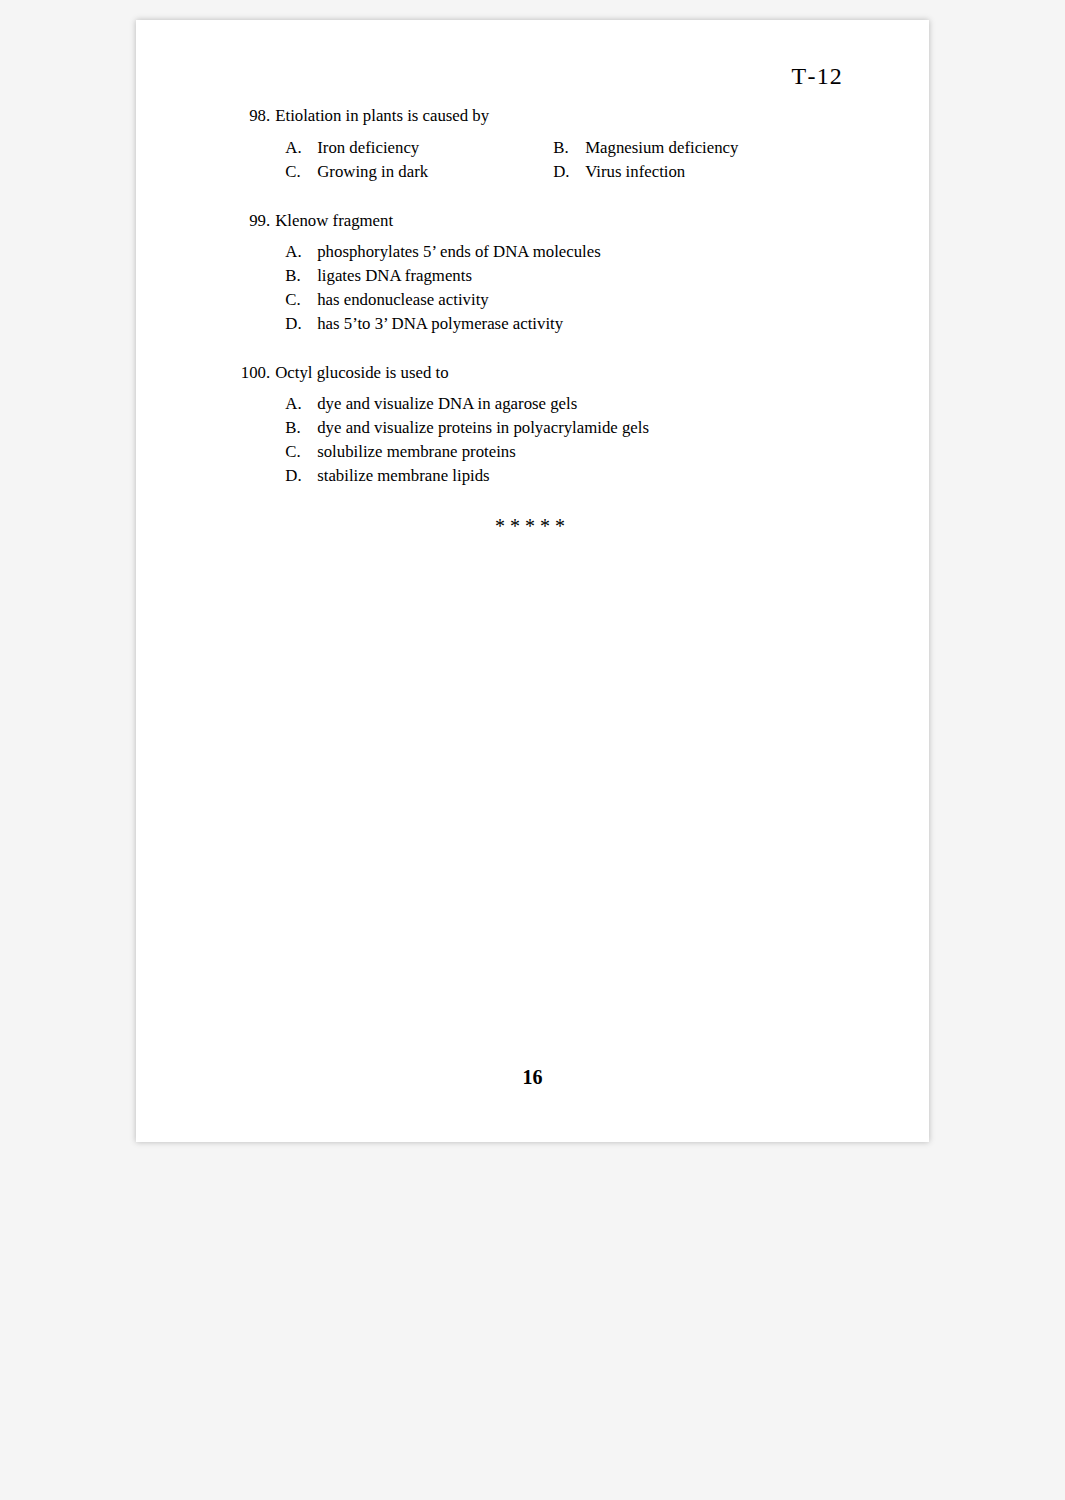T‑12
98. Etiolation in plants is caused by
| A. Iron deficiency | B. Magnesium deficiency |
| C. Growing in dark | D. Virus infection |
99. Klenow fragment
A. phosphorylates 5’ ends of DNA molecules
B. ligates DNA fragments
C. has endonuclease activity
D. has 5’to 3’ DNA polymerase activity
100. Octyl glucoside is used to
A. dye and visualize DNA in agarose gels
B. dye and visualize proteins in polyacrylamide gels
C. solubilize membrane proteins
D. stabilize membrane lipids
*****
16